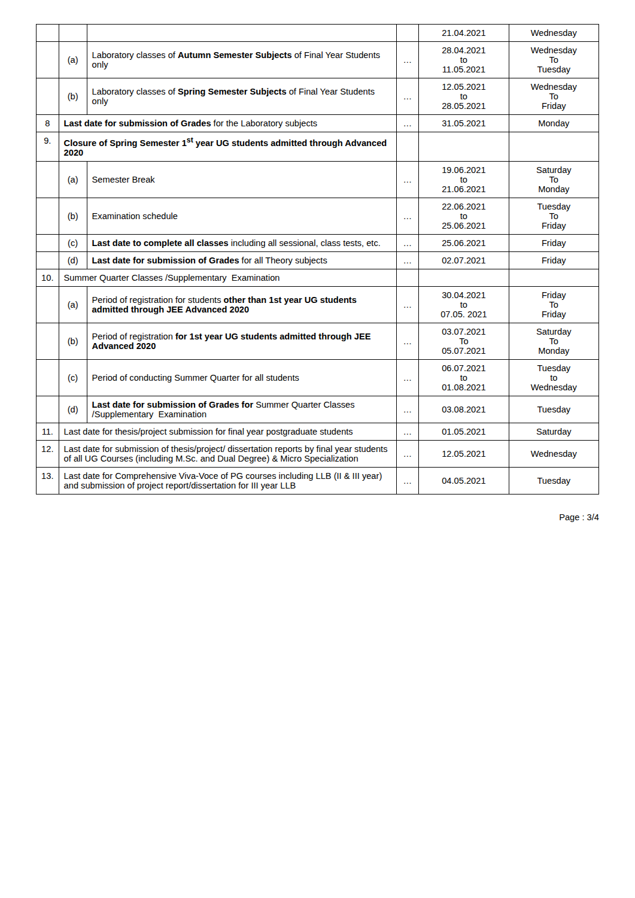| | | | | 21.04.2021 | Wednesday |
| | (a) | Laboratory classes of Autumn Semester Subjects of Final Year Students only | … | 28.04.2021 to 11.05.2021 | Wednesday To Tuesday |
| | (b) | Laboratory classes of Spring Semester Subjects of Final Year Students only | … | 12.05.2021 to 28.05.2021 | Wednesday To Friday |
| 8 | Last date for submission of Grades for the Laboratory subjects | … | 31.05.2021 | Monday |
| 9. | Closure of Spring Semester 1 st year UG students admitted through Advanced 2020 | | | |
| | (a) | Semester Break | … | 19.06.2021 to 21.06.2021 | Saturday To Monday |
| | (b) | Examination schedule | … | 22.06.2021 to 25.06.2021 | Tuesday To Friday |
| | (c) | Last date to complete all classes including all sessional, class tests, etc. | … | 25.06.2021 | Friday |
| | (d) | Last date for submission of Grades for all Theory subjects | … | 02.07.2021 | Friday |
| 10. | Summer Quarter Classes /Supplementary Examination | | | |
| | (a) | Period of registration for students other than 1st year UG students admitted through JEE Advanced 2020 | … | 30.04.2021 to 07.05. 2021 | Friday To Friday |
| | (b) | Period of registration for 1st year UG students admitted through JEE Advanced 2020 | … | 03.07.2021 To 05.07.2021 | Saturday To Monday |
| | (c) | Period of conducting Summer Quarter for all students | … | 06.07.2021 to 01.08.2021 | Tuesday to Wednesday |
| | (d) | Last date for submission of Grades for Summer Quarter Classes /Supplementary Examination | … | 03.08.2021 | Tuesday |
| 11. | Last date for thesis/project submission for final year postgraduate students | … | 01.05.2021 | Saturday |
| 12. | Last date for submission of thesis/project/ dissertation reports by final year students of all UG Courses (including M.Sc. and Dual Degree) & Micro Specialization | … | 12.05.2021 | Wednesday |
| 13. | Last date for Comprehensive Viva-Voce of PG courses including LLB (II & III year) and submission of project report/dissertation for III year LLB | … | 04.05.2021 | Tuesday |
Page : 3/4